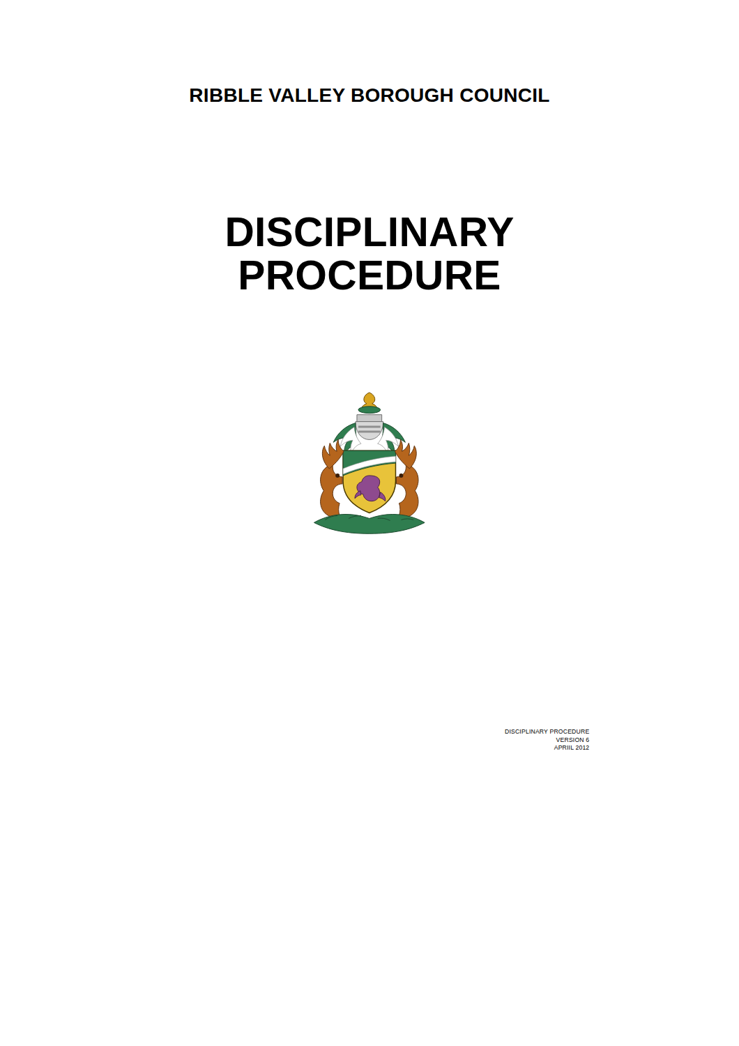RIBBLE VALLEY BOROUGH COUNCIL
DISCIPLINARY
PROCEDURE
Coat of arms of Ribble Valley Borough Council A heraldic achievement: a helm with mantling and an eagle crest above a shield charged with a lion, supported by two stags standing on a grassy compartment.
DISCIPLINARY PROCEDURE
VERSION 6
APRIIL 2012